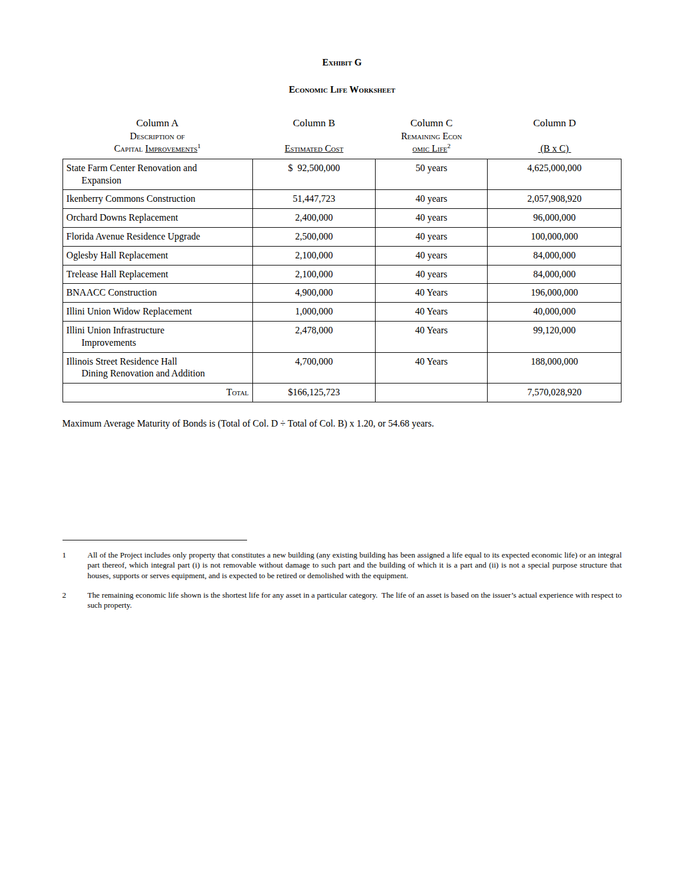Exhibit G
Economic Life Worksheet
| Column A | Column B | Column C | Column D |
| Description of | | Remaining Econ | |
| Capital Improvements 1 | Estimated Cost | omic Life 2 | (B x C) |
| State Farm Center Renovation and Expansion | $ 92,500,000 | 50 years | 4,625,000,000 |
| Ikenberry Commons Construction | 51,447,723 | 40 years | 2,057,908,920 |
| Orchard Downs Replacement | 2,400,000 | 40 years | 96,000,000 |
| Florida Avenue Residence Upgrade | 2,500,000 | 40 years | 100,000,000 |
| Oglesby Hall Replacement | 2,100,000 | 40 years | 84,000,000 |
| Trelease Hall Replacement | 2,100,000 | 40 years | 84,000,000 |
| BNAACC Construction | 4,900,000 | 40 Years | 196,000,000 |
| Illini Union Widow Replacement | 1,000,000 | 40 Years | 40,000,000 |
| Illini Union Infrastructure Improvements | 2,478,000 | 40 Years | 99,120,000 |
| Illinois Street Residence Hall Dining Renovation and Addition | 4,700,000 | 40 Years | 188,000,000 |
| Total | $166,125,723 | | 7,570,028,920 |
Maximum Average Maturity of Bonds is (Total of Col. D ÷ Total of Col. B) x 1.20, or 54.68 years.
1
All of the Project includes only property that constitutes a new building (any existing building has been assigned a life equal to its expected economic life) or an integral part thereof, which integral part (i) is not removable without damage to such part and the building of which it is a part and (ii) is not a special purpose structure that houses, supports or serves equipment, and is expected to be retired or demolished with the equipment.
2
The remaining economic life shown is the shortest life for any asset in a particular category. The life of an asset is based on the issuer’s actual experience with respect to such property.